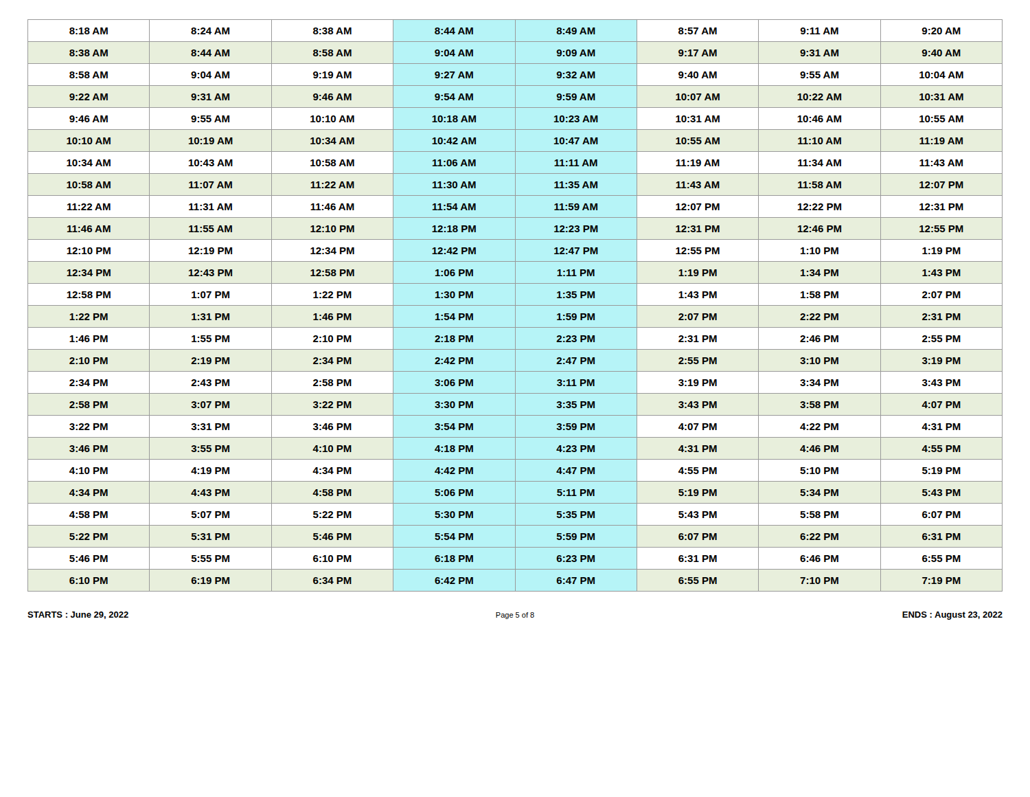| 8:18 AM | 8:24 AM | 8:38 AM | 8:44 AM | 8:49 AM | 8:57 AM | 9:11 AM | 9:20 AM |
| 8:38 AM | 8:44 AM | 8:58 AM | 9:04 AM | 9:09 AM | 9:17 AM | 9:31 AM | 9:40 AM |
| 8:58 AM | 9:04 AM | 9:19 AM | 9:27 AM | 9:32 AM | 9:40 AM | 9:55 AM | 10:04 AM |
| 9:22 AM | 9:31 AM | 9:46 AM | 9:54 AM | 9:59 AM | 10:07 AM | 10:22 AM | 10:31 AM |
| 9:46 AM | 9:55 AM | 10:10 AM | 10:18 AM | 10:23 AM | 10:31 AM | 10:46 AM | 10:55 AM |
| 10:10 AM | 10:19 AM | 10:34 AM | 10:42 AM | 10:47 AM | 10:55 AM | 11:10 AM | 11:19 AM |
| 10:34 AM | 10:43 AM | 10:58 AM | 11:06 AM | 11:11 AM | 11:19 AM | 11:34 AM | 11:43 AM |
| 10:58 AM | 11:07 AM | 11:22 AM | 11:30 AM | 11:35 AM | 11:43 AM | 11:58 AM | 12:07 PM |
| 11:22 AM | 11:31 AM | 11:46 AM | 11:54 AM | 11:59 AM | 12:07 PM | 12:22 PM | 12:31 PM |
| 11:46 AM | 11:55 AM | 12:10 PM | 12:18 PM | 12:23 PM | 12:31 PM | 12:46 PM | 12:55 PM |
| 12:10 PM | 12:19 PM | 12:34 PM | 12:42 PM | 12:47 PM | 12:55 PM | 1:10 PM | 1:19 PM |
| 12:34 PM | 12:43 PM | 12:58 PM | 1:06 PM | 1:11 PM | 1:19 PM | 1:34 PM | 1:43 PM |
| 12:58 PM | 1:07 PM | 1:22 PM | 1:30 PM | 1:35 PM | 1:43 PM | 1:58 PM | 2:07 PM |
| 1:22 PM | 1:31 PM | 1:46 PM | 1:54 PM | 1:59 PM | 2:07 PM | 2:22 PM | 2:31 PM |
| 1:46 PM | 1:55 PM | 2:10 PM | 2:18 PM | 2:23 PM | 2:31 PM | 2:46 PM | 2:55 PM |
| 2:10 PM | 2:19 PM | 2:34 PM | 2:42 PM | 2:47 PM | 2:55 PM | 3:10 PM | 3:19 PM |
| 2:34 PM | 2:43 PM | 2:58 PM | 3:06 PM | 3:11 PM | 3:19 PM | 3:34 PM | 3:43 PM |
| 2:58 PM | 3:07 PM | 3:22 PM | 3:30 PM | 3:35 PM | 3:43 PM | 3:58 PM | 4:07 PM |
| 3:22 PM | 3:31 PM | 3:46 PM | 3:54 PM | 3:59 PM | 4:07 PM | 4:22 PM | 4:31 PM |
| 3:46 PM | 3:55 PM | 4:10 PM | 4:18 PM | 4:23 PM | 4:31 PM | 4:46 PM | 4:55 PM |
| 4:10 PM | 4:19 PM | 4:34 PM | 4:42 PM | 4:47 PM | 4:55 PM | 5:10 PM | 5:19 PM |
| 4:34 PM | 4:43 PM | 4:58 PM | 5:06 PM | 5:11 PM | 5:19 PM | 5:34 PM | 5:43 PM |
| 4:58 PM | 5:07 PM | 5:22 PM | 5:30 PM | 5:35 PM | 5:43 PM | 5:58 PM | 6:07 PM |
| 5:22 PM | 5:31 PM | 5:46 PM | 5:54 PM | 5:59 PM | 6:07 PM | 6:22 PM | 6:31 PM |
| 5:46 PM | 5:55 PM | 6:10 PM | 6:18 PM | 6:23 PM | 6:31 PM | 6:46 PM | 6:55 PM |
| 6:10 PM | 6:19 PM | 6:34 PM | 6:42 PM | 6:47 PM | 6:55 PM | 7:10 PM | 7:19 PM |
STARTS : June 29, 2022 Page 5 of 8 ENDS : August 23, 2022